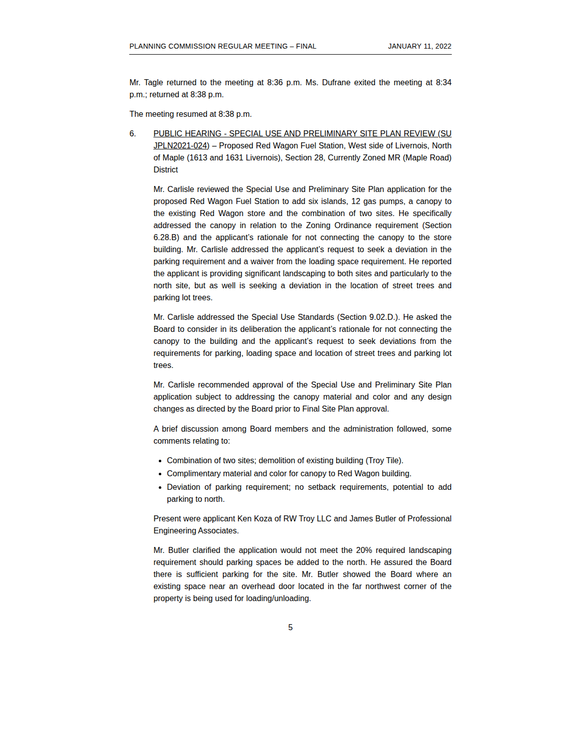PLANNING COMMISSION REGULAR MEETING – FINAL
JANUARY 11, 2022
Mr. Tagle returned to the meeting at 8:36 p.m. Ms. Dufrane exited the meeting at 8:34 p.m.; returned at 8:38 p.m.
The meeting resumed at 8:38 p.m.
6.
PUBLIC HEARING - SPECIAL USE AND PRELIMINARY SITE PLAN REVIEW (SU JPLN2021-024) – Proposed Red Wagon Fuel Station, West side of Livernois, North of Maple (1613 and 1631 Livernois), Section 28, Currently Zoned MR (Maple Road) District
Mr. Carlisle reviewed the Special Use and Preliminary Site Plan application for the proposed Red Wagon Fuel Station to add six islands, 12 gas pumps, a canopy to the existing Red Wagon store and the combination of two sites. He specifically addressed the canopy in relation to the Zoning Ordinance requirement (Section 6.28.B) and the applicant’s rationale for not connecting the canopy to the store building. Mr. Carlisle addressed the applicant’s request to seek a deviation in the parking requirement and a waiver from the loading space requirement. He reported the applicant is providing significant landscaping to both sites and particularly to the north site, but as well is seeking a deviation in the location of street trees and parking lot trees.
Mr. Carlisle addressed the Special Use Standards (Section 9.02.D.). He asked the Board to consider in its deliberation the applicant’s rationale for not connecting the canopy to the building and the applicant’s request to seek deviations from the requirements for parking, loading space and location of street trees and parking lot trees.
Mr. Carlisle recommended approval of the Special Use and Preliminary Site Plan application subject to addressing the canopy material and color and any design changes as directed by the Board prior to Final Site Plan approval.
A brief discussion among Board members and the administration followed, some comments relating to:
Combination of two sites; demolition of existing building (Troy Tile).
Complimentary material and color for canopy to Red Wagon building.
Deviation of parking requirement; no setback requirements, potential to add parking to north.
Present were applicant Ken Koza of RW Troy LLC and James Butler of Professional Engineering Associates.
Mr. Butler clarified the application would not meet the 20% required landscaping requirement should parking spaces be added to the north. He assured the Board there is sufficient parking for the site. Mr. Butler showed the Board where an existing space near an overhead door located in the far northwest corner of the property is being used for loading/unloading.
5